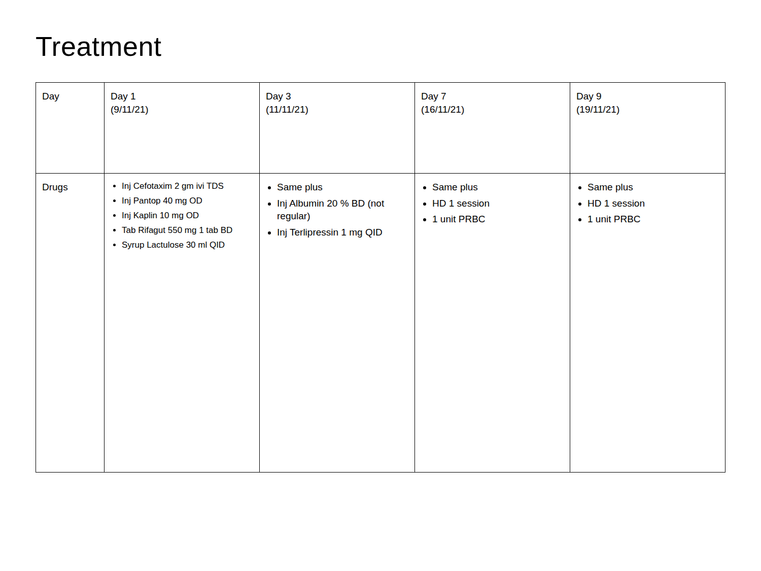Treatment
| Day | Day 1 (9/11/21) | Day 3 (11/11/21) | Day 7 (16/11/21) | Day 9 (19/11/21) |
| Drugs | Inj Cefotaxim 2 gm ivi TDS Inj Pantop 40 mg OD Inj Kaplin 10 mg OD Tab Rifagut 550 mg 1 tab BD Syrup Lactulose 30 ml QID | Same plus Inj Albumin 20 % BD (not regular) Inj Terlipressin 1 mg QID | Same plus HD 1 session 1 unit PRBC | Same plus HD 1 session 1 unit PRBC |